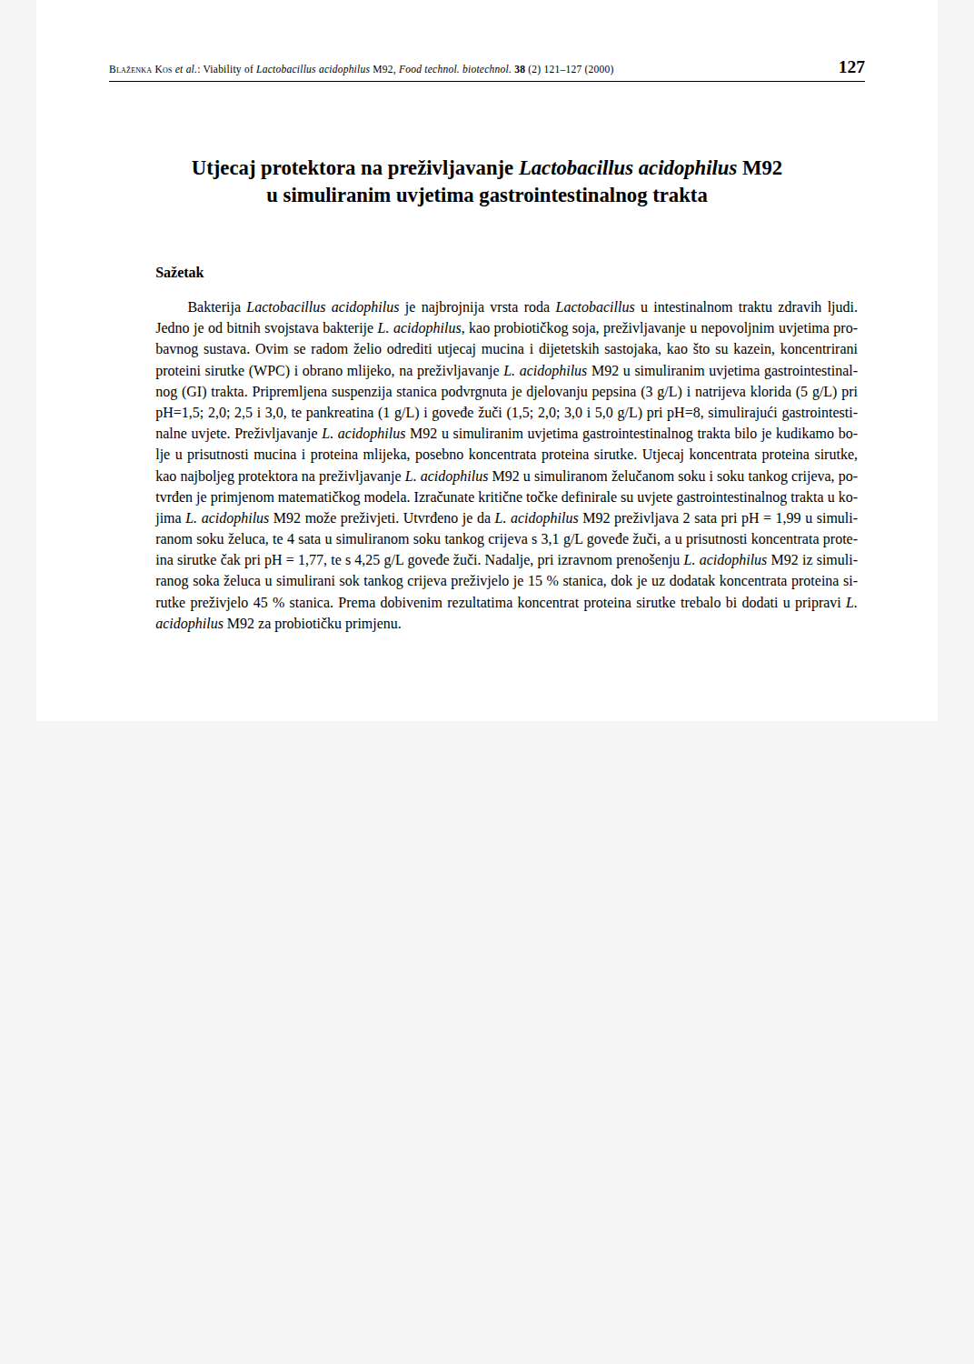Blaženka Kos et al.: Viability of Lactobacillus acidophilus M92, Food technol. biotechnol. 38 (2) 121–127 (2000) 127
Utjecaj protektora na preživljavanje Lactobacillus acidophilus M92
u simuliranim uvjetima gastrointestinalnog trakta
Sažetak
Bakterija Lactobacillus acidophilus je najbrojnija vrsta roda Lactobacillus u intestinalnom traktu zdravih ljudi. Jedno je od bitnih svojstava bakterije L. acidophilus, kao probiotičkog soja, preživljavanje u nepovoljnim uvjetima probavnog sustava. Ovim se radom želio odrediti utjecaj mucina i dijetetskih sastojaka, kao što su kazein, koncentrirani proteini sirutke (WPC) i obrano mlijeko, na preživljavanje L. acidophilus M92 u simuliranim uvjetima gastrointestinalnog (GI) trakta. Pripremljena suspenzija stanica podvrgnuta je djelovanju pepsina (3 g/L) i natrijeva klorida (5 g/L) pri pH=1,5; 2,0; 2,5 i 3,0, te pankreatina (1 g/L) i goveđe žuči (1,5; 2,0; 3,0 i 5,0 g/L) pri pH=8, simulirajući gastrointestinalne uvjete. Preživljavanje L. acidophilus M92 u simuliranim uvjetima gastrointestinalnog trakta bilo je kudikamo bolje u prisutnosti mucina i proteina mlijeka, posebno koncentrata proteina sirutke. Utjecaj koncentrata proteina sirutke, kao najboljeg protektora na preživljavanje L. acidophilus M92 u simuliranom želučanom soku i soku tankog crijeva, potvrđen je primjenom matematičkog modela. Izračunate kritične točke definirale su uvjete gastrointestinalnog trakta u kojima L. acidophilus M92 može preživjeti. Utvrđeno je da L. acidophilus M92 preživljava 2 sata pri pH = 1,99 u simuliranom soku želuca, te 4 sata u simuliranom soku tankog crijeva s 3,1 g/L goveđe žuči, a u prisutnosti koncentrata proteina sirutke čak pri pH = 1,77, te s 4,25 g/L goveđe žuči. Nadalje, pri izravnom prenošenju L. acidophilus M92 iz simuliranog soka želuca u simulirani sok tankog crijeva preživjelo je 15 % stanica, dok je uz dodatak koncentrata proteina sirutke preživjelo 45 % stanica. Prema dobivenim rezultatima koncentrat proteina sirutke trebalo bi dodati u pripravi L. acidophilus M92 za probiotičku primjenu.